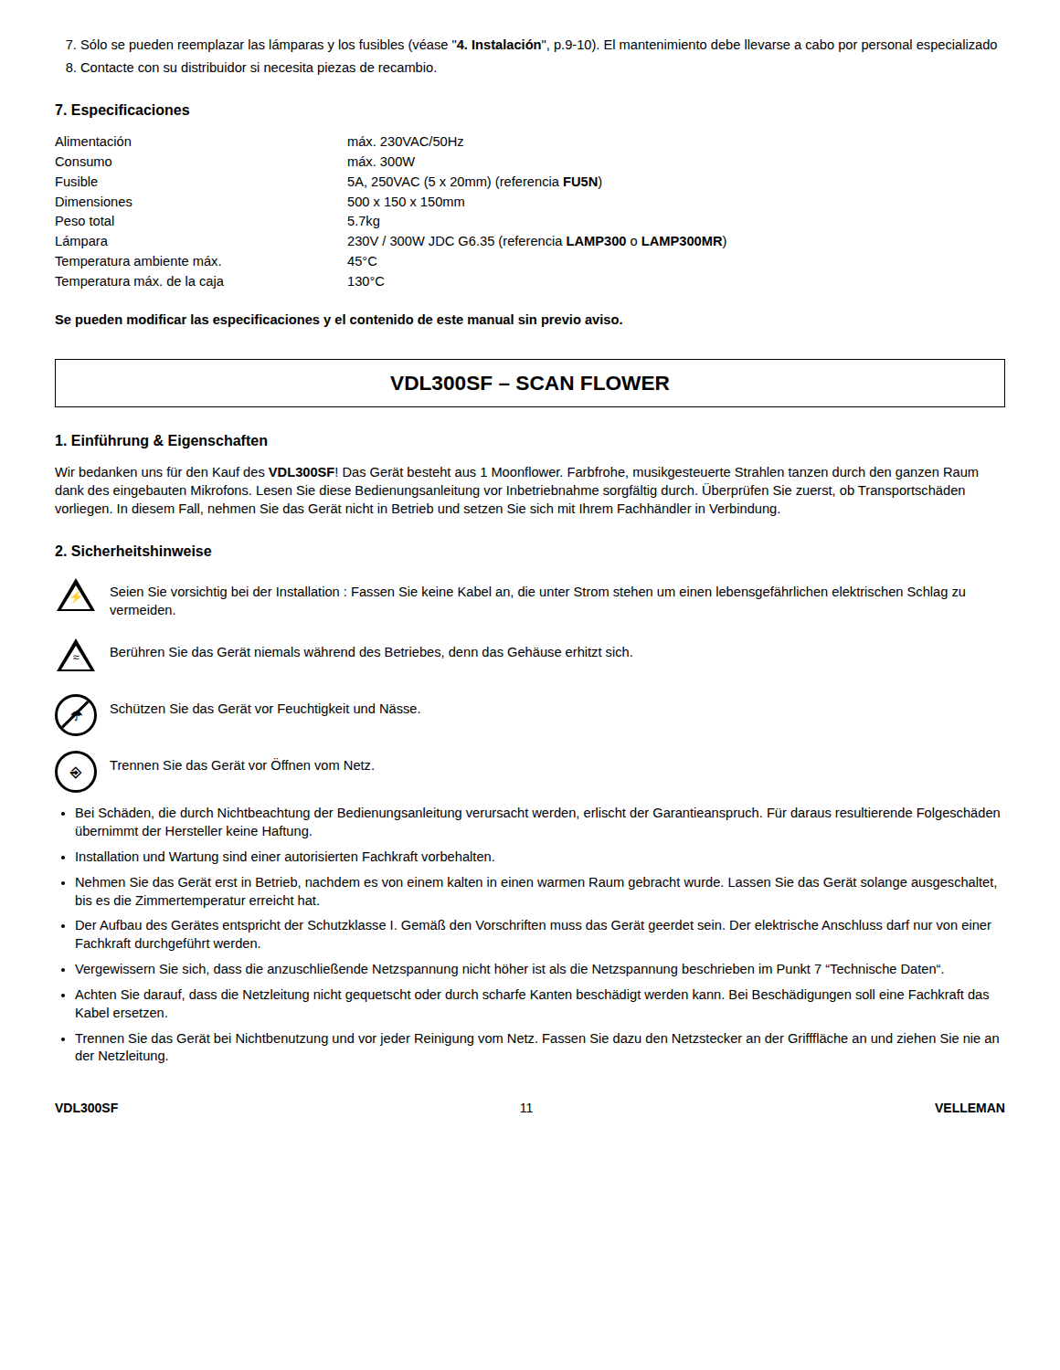Sólo se pueden reemplazar las lámparas y los fusibles (véase "4. Instalación", p.9-10). El mantenimiento debe llevarse a cabo por personal especializado
Contacte con su distribuidor si necesita piezas de recambio.
7. Especificaciones
| Alimentación | máx. 230VAC/50Hz |
| Consumo | máx. 300W |
| Fusible | 5A, 250VAC (5 x 20mm) (referencia FU5N ) |
| Dimensiones | 500 x 150 x 150mm |
| Peso total | 5.7kg |
| Lámpara | 230V / 300W JDC G6.35 (referencia LAMP300 o LAMP300MR ) |
| Temperatura ambiente máx. | 45°C |
| Temperatura máx. de la caja | 130°C |
Se pueden modificar las especificaciones y el contenido de este manual sin previo aviso.
VDL300SF – SCAN FLOWER
1. Einführung & Eigenschaften
Wir bedanken uns für den Kauf des VDL300SF! Das Gerät besteht aus 1 Moonflower. Farbfrohe, musikgesteuerte Strahlen tanzen durch den ganzen Raum dank des eingebauten Mikrofons. Lesen Sie diese Bedienungsanleitung vor Inbetriebnahme sorgfältig durch. Überprüfen Sie zuerst, ob Transportschäden vorliegen. In diesem Fall, nehmen Sie das Gerät nicht in Betrieb und setzen Sie sich mit Ihrem Fachhändler in Verbindung.
2. Sicherheitshinweise
⚡
Seien Sie vorsichtig bei der Installation : Fassen Sie keine Kabel an, die unter Strom stehen um einen lebensgefährlichen elektrischen Schlag zu vermeiden.
≈
Berühren Sie das Gerät niemals während des Betriebes, denn das Gehäuse erhitzt sich.
☂
Schützen Sie das Gerät vor Feuchtigkeit und Nässe.
⎆
Trennen Sie das Gerät vor Öffnen vom Netz.
Bei Schäden, die durch Nichtbeachtung der Bedienungsanleitung verursacht werden, erlischt der Garantieanspruch. Für daraus resultierende Folgeschäden übernimmt der Hersteller keine Haftung.
Installation und Wartung sind einer autorisierten Fachkraft vorbehalten.
Nehmen Sie das Gerät erst in Betrieb, nachdem es von einem kalten in einen warmen Raum gebracht wurde. Lassen Sie das Gerät solange ausgeschaltet, bis es die Zimmertemperatur erreicht hat.
Der Aufbau des Gerätes entspricht der Schutzklasse I. Gemäß den Vorschriften muss das Gerät geerdet sein. Der elektrische Anschluss darf nur von einer Fachkraft durchgeführt werden.
Vergewissern Sie sich, dass die anzuschließende Netzspannung nicht höher ist als die Netzspannung beschrieben im Punkt 7 “Technische Daten“.
Achten Sie darauf, dass die Netzleitung nicht gequetscht oder durch scharfe Kanten beschädigt werden kann. Bei Beschädigungen soll eine Fachkraft das Kabel ersetzen.
Trennen Sie das Gerät bei Nichtbenutzung und vor jeder Reinigung vom Netz. Fassen Sie dazu den Netzstecker an der Grifffläche an und ziehen Sie nie an der Netzleitung.
VDL300SF
11
VELLEMAN